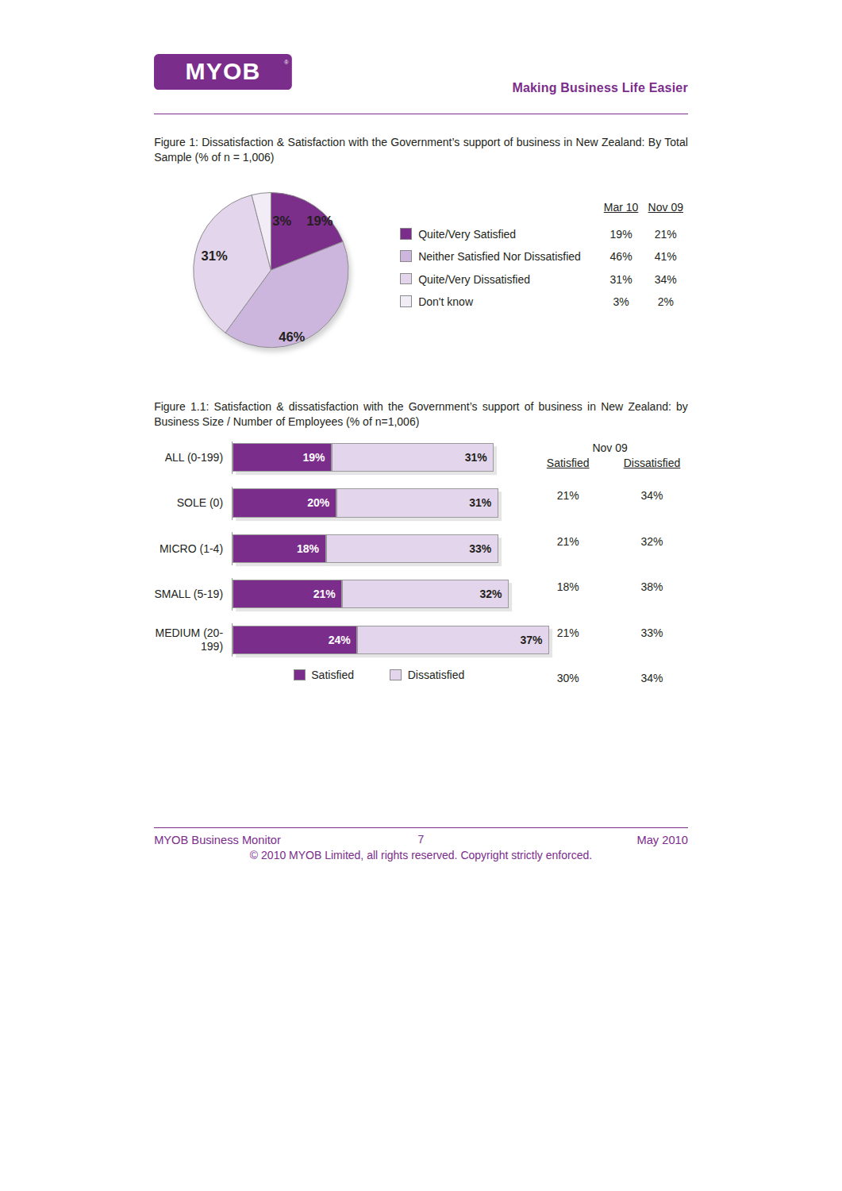MYOB ®
Making Business Life Easier
Figure 1: Dissatisfaction & Satisfaction with the Government’s support of business in New Zealand: By Total Sample (% of n = 1,006)
19% 3% 31% 46%
| | Mar 10 | Nov 09 |
| --- | --- | --- |
| Quite/Very Satisfied | 19% | 21% |
| Neither Satisfied Nor Dissatisfied | 46% | 41% |
| Quite/Very Dissatisfied | 31% | 34% |
| Don't know | 3% | 2% |
Figure 1.1: Satisfaction & dissatisfaction with the Government’s support of business in New Zealand: by Business Size / Number of Employees (% of n=1,006)
ALL (0-199)
19%
31%
SOLE (0)
20%
31%
MICRO (1-4)
18%
33%
SMALL (5-19)
21%
32%
MEDIUM (20-199)
24%
37%
Satisfied
Dissatisfied
Nov 09
Satisfied Dissatisfied
21% 34%
21% 32%
18% 38%
21% 33%
30% 34%
MYOB Business Monitor
May 2010
7
© 2010 MYOB Limited, all rights reserved. Copyright strictly enforced.